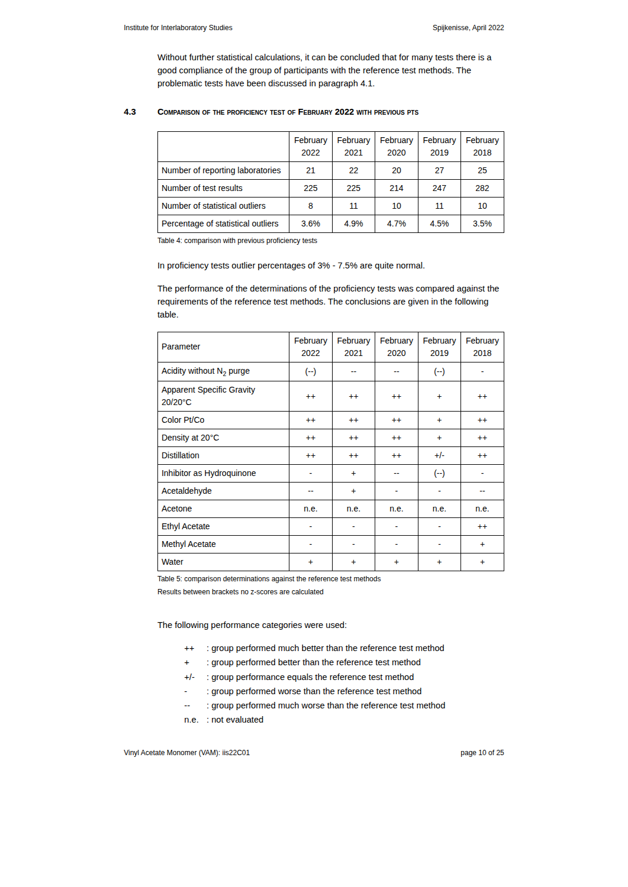Institute for Interlaboratory Studies Spijkenisse, April 2022
Without further statistical calculations, it can be concluded that for many tests there is a good compliance of the group of participants with the reference test methods. The problematic tests have been discussed in paragraph 4.1.
4.3 Comparison of the proficiency test of February 2022 with previous pts
| | February 2022 | February 2021 | February 2020 | February 2019 | February 2018 |
| --- | --- | --- | --- | --- | --- |
| Number of reporting laboratories | 21 | 22 | 20 | 27 | 25 |
| Number of test results | 225 | 225 | 214 | 247 | 282 |
| Number of statistical outliers | 8 | 11 | 10 | 11 | 10 |
| Percentage of statistical outliers | 3.6% | 4.9% | 4.7% | 4.5% | 3.5% |
Table 4: comparison with previous proficiency tests
In proficiency tests outlier percentages of 3% - 7.5% are quite normal.
The performance of the determinations of the proficiency tests was compared against the requirements of the reference test methods. The conclusions are given in the following table.
| Parameter | February 2022 | February 2021 | February 2020 | February 2019 | February 2018 |
| --- | --- | --- | --- | --- | --- |
| Acidity without N 2 purge | (--) | -- | -- | (--) | - |
| Apparent Specific Gravity 20/20°C | ++ | ++ | ++ | + | ++ |
| Color Pt/Co | ++ | ++ | ++ | + | ++ |
| Density at 20°C | ++ | ++ | ++ | + | ++ |
| Distillation | ++ | ++ | ++ | +/- | ++ |
| Inhibitor as Hydroquinone | - | + | -- | (--) | - |
| Acetaldehyde | -- | + | - | - | -- |
| Acetone | n.e. | n.e. | n.e. | n.e. | n.e. |
| Ethyl Acetate | - | - | - | - | ++ |
| Methyl Acetate | - | - | - | - | + |
| Water | + | + | + | + | + |
Table 5: comparison determinations against the reference test methods
Results between brackets no z-scores are calculated
The following performance categories were used:
++: group performed much better than the reference test method
+: group performed better than the reference test method
+/-: group performance equals the reference test method
-: group performed worse than the reference test method
--: group performed much worse than the reference test method
n.e.: not evaluated
Vinyl Acetate Monomer (VAM): iis22C01 page 10 of 25